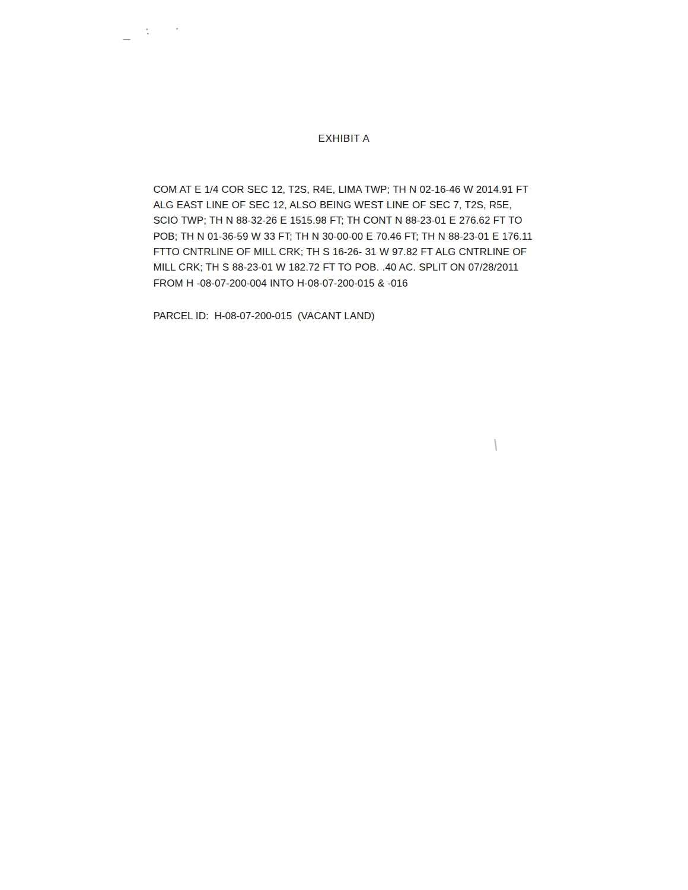• • • —
EXHIBIT A
COM AT E 1/4 COR SEC 12, T2S, R4E, LIMA TWP; TH N 02-16-46 W 2014.91 FT ALG EAST LINE OF SEC 12, ALSO BEING WEST LINE OF SEC 7, T2S, R5E, SCIO TWP; TH N 88-32-26 E 1515.98 FT; TH CONT N 88-23-01 E 276.62 FT TO POB; TH N 01-36-59 W 33 FT; TH N 30-00-00 E 70.46 FT; TH N 88-23-01 E 176.11 FTTO CNTRLINE OF MILL CRK; TH S 16-26- 31 W 97.82 FT ALG CNTRLINE OF MILL CRK; TH S 88-23-01 W 182.72 FT TO POB. .40 AC. SPLIT ON 07/28/2011 FROM H -08-07-200-004 INTO H-08-07-200-015 & -016
PARCEL ID: H-08-07-200-015 (VACANT LAND)
\